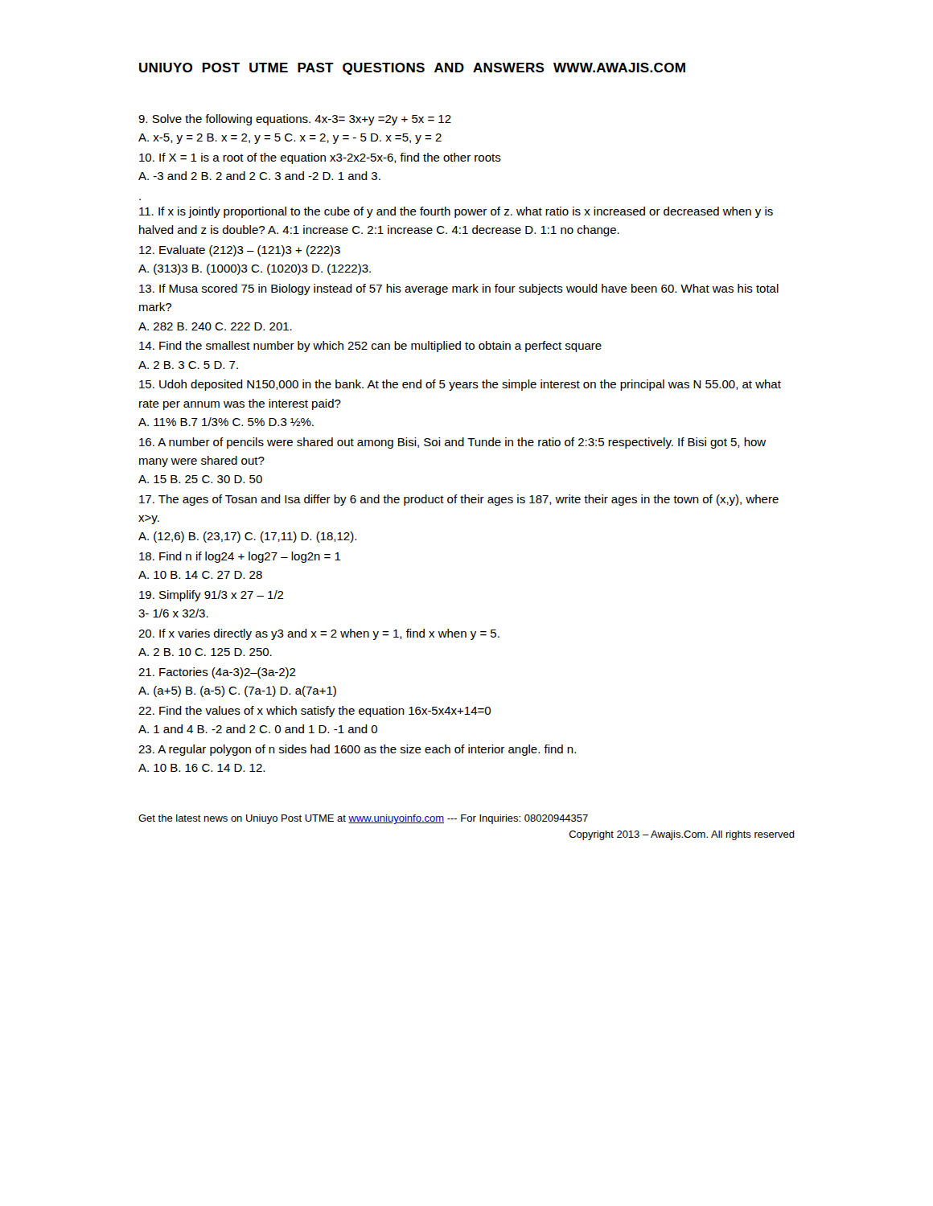UNIUYO POST UTME PAST QUESTIONS AND ANSWERS WWW.AWAJIS.COM
9. Solve the following equations. 4x-3= 3x+y =2y + 5x = 12 A. x-5, y = 2 B. x = 2, y = 5 C. x = 2, y = - 5 D. x =5, y = 2
10. If X = 1 is a root of the equation x3-2x2-5x-6, find the other roots A. -3 and 2 B. 2 and 2 C. 3 and -2 D. 1 and 3.
.
11. If x is jointly proportional to the cube of y and the fourth power of z. what ratio is x increased or decreased when y is halved and z is double? A. 4:1 increase C. 2:1 increase C. 4:1 decrease D. 1:1 no change.
12. Evaluate (212)3 – (121)3 + (222)3 A. (313)3 B. (1000)3 C. (1020)3 D. (1222)3.
13. If Musa scored 75 in Biology instead of 57 his average mark in four subjects would have been 60. What was his total mark? A. 282 B. 240 C. 222 D. 201.
14. Find the smallest number by which 252 can be multiplied to obtain a perfect square A. 2 B. 3 C. 5 D. 7.
15. Udoh deposited N150,000 in the bank. At the end of 5 years the simple interest on the principal was N 55.00, at what rate per annum was the interest paid? A. 11% B.7 1/3% C. 5% D.3 ½%.
16. A number of pencils were shared out among Bisi, Soi and Tunde in the ratio of 2:3:5 respectively. If Bisi got 5, how many were shared out? A. 15 B. 25 C. 30 D. 50
17. The ages of Tosan and Isa differ by 6 and the product of their ages is 187, write their ages in the town of (x,y), where x>y. A. (12,6) B. (23,17) C. (17,11) D. (18,12).
18. Find n if log24 + log27 – log2n = 1 A. 10 B. 14 C. 27 D. 28
19. Simplify 91/3 x 27 – 1/2 3- 1/6 x 32/3.
20. If x varies directly as y3 and x = 2 when y = 1, find x when y = 5. A. 2 B. 10 C. 125 D. 250.
21. Factories (4a-3)2–(3a-2)2 A. (a+5) B. (a-5) C. (7a-1) D. a(7a+1)
22. Find the values of x which satisfy the equation 16x-5x4x+14=0 A. 1 and 4 B. -2 and 2 C. 0 and 1 D. -1 and 0
23. A regular polygon of n sides had 1600 as the size each of interior angle. find n. A. 10 B. 16 C. 14 D. 12.
Get the latest news on Uniuyo Post UTME at www.uniuyoinfo.com --- For Inquiries: 08020944357 Copyright 2013 – Awajis.Com. All rights reserved